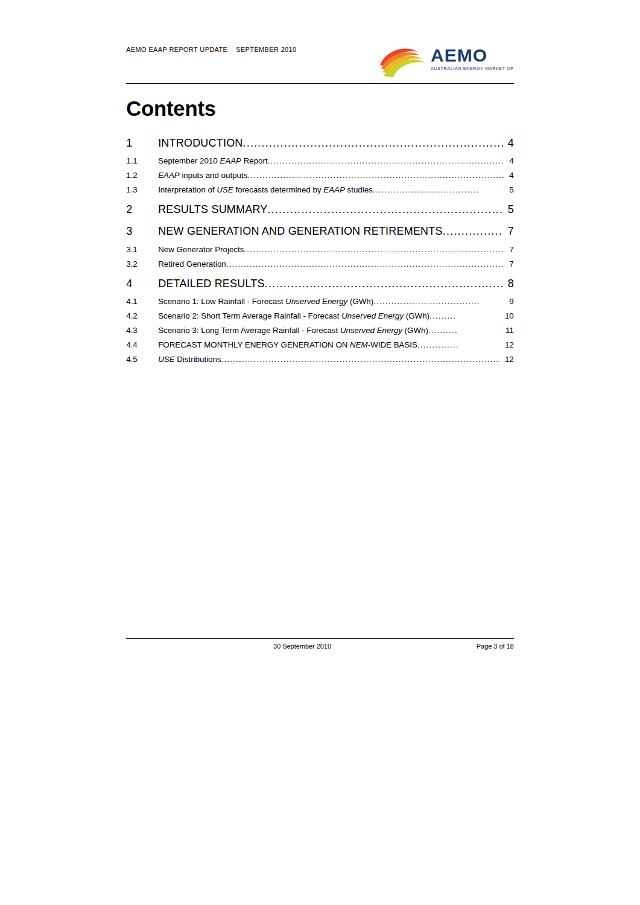AEMO EAAP REPORT UPDATE SEPTEMBER 2010
AEMO logo AEMO AUSTRALIAN ENERGY MARKET OPERATOR
Contents
1
INTRODUCTION.............................................................................................
4
1.1
September 2010 EAAP Report.................................................................................
4
1.2
EAAP inputs and outputs..........................................................................................
4
1.3
Interpretation of USE forecasts determined by EAAP studies....................................
5
2
RESULTS SUMMARY.....................................................................................
5
3
NEW GENERATION AND GENERATION RETIREMENTS............................
7
3.1
New Generator Projects.............................................................................................
7
3.2
Retired Generation....................................................................................................
7
4
DETAILED RESULTS.....................................................................................
8
4.1
Scenario 1: Low Rainfall - Forecast Unserved Energy (GWh)....................................
9
4.2
Scenario 2: Short Term Average Rainfall - Forecast Unserved Energy (GWh).........
10
4.3
Scenario 3: Long Term Average Rainfall - Forecast Unserved Energy (GWh)..........
11
4.4
FORECAST MONTHLY ENERGY GENERATION ON NEM-WIDE BASIS..............
12
4.5
USE Distributions....................................................................................................
12
30 September 2010
Page 3 of 18